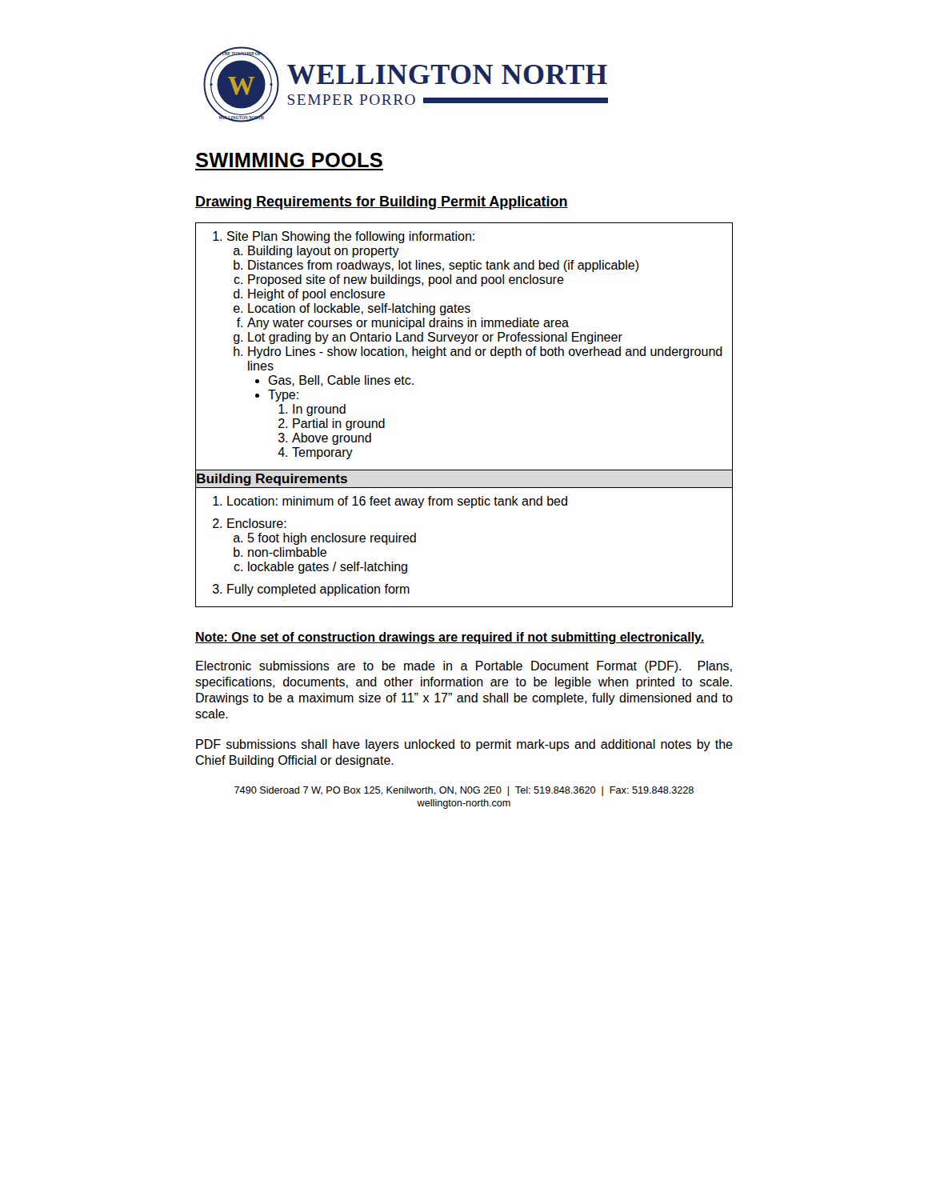W THE TOWNSHIP OF WELLINGTON NORTH
WELLINGTON NORTH
SEMPER PORRO
SWIMMING POOLS
Drawing Requirements for Building Permit Application
| Site Plan Showing the following information: Building layout on property Distances from roadways, lot lines, septic tank and bed (if applicable) Proposed site of new buildings, pool and pool enclosure Height of pool enclosure Location of lockable, self-latching gates Any water courses or municipal drains in immediate area Lot grading by an Ontario Land Surveyor or Professional Engineer Hydro Lines - show location, height and or depth of both overhead and underground lines Gas, Bell, Cable lines etc. Type: In ground Partial in ground Above ground Temporary |
| Building Requirements |
| Location: minimum of 16 feet away from septic tank and bed Enclosure: 5 foot high enclosure required non-climbable lockable gates / self-latching Fully completed application form |
Note: One set of construction drawings are required if not submitting electronically.
Electronic submissions are to be made in a Portable Document Format (PDF). Plans, specifications, documents, and other information are to be legible when printed to scale. Drawings to be a maximum size of 11” x 17” and shall be complete, fully dimensioned and to scale.
PDF submissions shall have layers unlocked to permit mark-ups and additional notes by the Chief Building Official or designate.
7490 Sideroad 7 W, PO Box 125, Kenilworth, ON, N0G 2E0 | Tel: 519.848.3620 | Fax: 519.848.3228
wellington-north.com